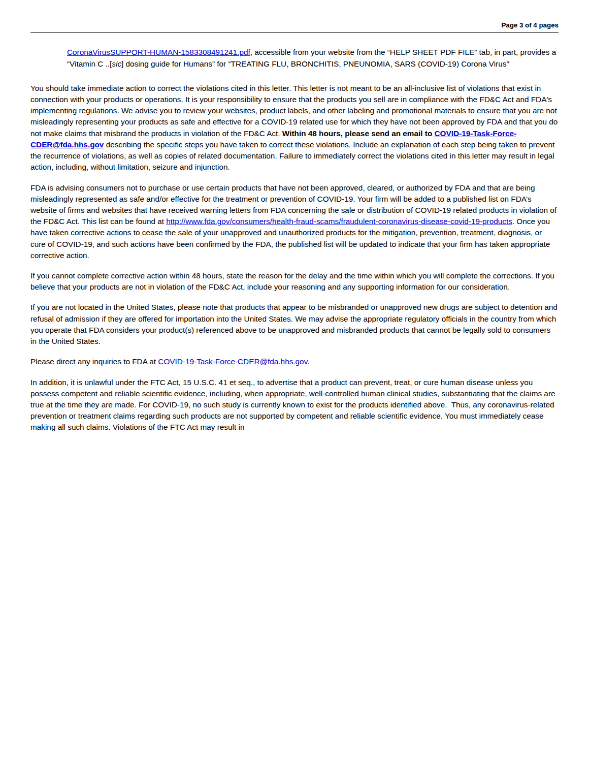Page 3 of 4 pages
CoronaVirusSUPPORT-HUMAN-1583308491241.pdf, accessible from your website from the “HELP SHEET PDF FILE” tab, in part, provides a “Vitamin C ..[sic] dosing guide for Humans” for “TREATING FLU, BRONCHITIS, PNEUNOMIA, SARS (COVID-19) Corona Virus”
You should take immediate action to correct the violations cited in this letter. This letter is not meant to be an all-inclusive list of violations that exist in connection with your products or operations. It is your responsibility to ensure that the products you sell are in compliance with the FD&C Act and FDA's implementing regulations. We advise you to review your websites, product labels, and other labeling and promotional materials to ensure that you are not misleadingly representing your products as safe and effective for a COVID-19 related use for which they have not been approved by FDA and that you do not make claims that misbrand the products in violation of the FD&C Act. Within 48 hours, please send an email to COVID-19-Task-Force-CDER@fda.hhs.gov describing the specific steps you have taken to correct these violations. Include an explanation of each step being taken to prevent the recurrence of violations, as well as copies of related documentation. Failure to immediately correct the violations cited in this letter may result in legal action, including, without limitation, seizure and injunction.
FDA is advising consumers not to purchase or use certain products that have not been approved, cleared, or authorized by FDA and that are being misleadingly represented as safe and/or effective for the treatment or prevention of COVID-19. Your firm will be added to a published list on FDA’s website of firms and websites that have received warning letters from FDA concerning the sale or distribution of COVID-19 related products in violation of the FD&C Act. This list can be found at http://www.fda.gov/consumers/health-fraud-scams/fraudulent-coronavirus-disease-covid-19-products. Once you have taken corrective actions to cease the sale of your unapproved and unauthorized products for the mitigation, prevention, treatment, diagnosis, or cure of COVID-19, and such actions have been confirmed by the FDA, the published list will be updated to indicate that your firm has taken appropriate corrective action.
If you cannot complete corrective action within 48 hours, state the reason for the delay and the time within which you will complete the corrections. If you believe that your products are not in violation of the FD&C Act, include your reasoning and any supporting information for our consideration.
If you are not located in the United States, please note that products that appear to be misbranded or unapproved new drugs are subject to detention and refusal of admission if they are offered for importation into the United States. We may advise the appropriate regulatory officials in the country from which you operate that FDA considers your product(s) referenced above to be unapproved and misbranded products that cannot be legally sold to consumers in the United States.
Please direct any inquiries to FDA at COVID-19-Task-Force-CDER@fda.hhs.gov.
In addition, it is unlawful under the FTC Act, 15 U.S.C. 41 et seq., to advertise that a product can prevent, treat, or cure human disease unless you possess competent and reliable scientific evidence, including, when appropriate, well-controlled human clinical studies, substantiating that the claims are true at the time they are made. For COVID-19, no such study is currently known to exist for the products identified above. Thus, any coronavirus-related prevention or treatment claims regarding such products are not supported by competent and reliable scientific evidence. You must immediately cease making all such claims. Violations of the FTC Act may result in